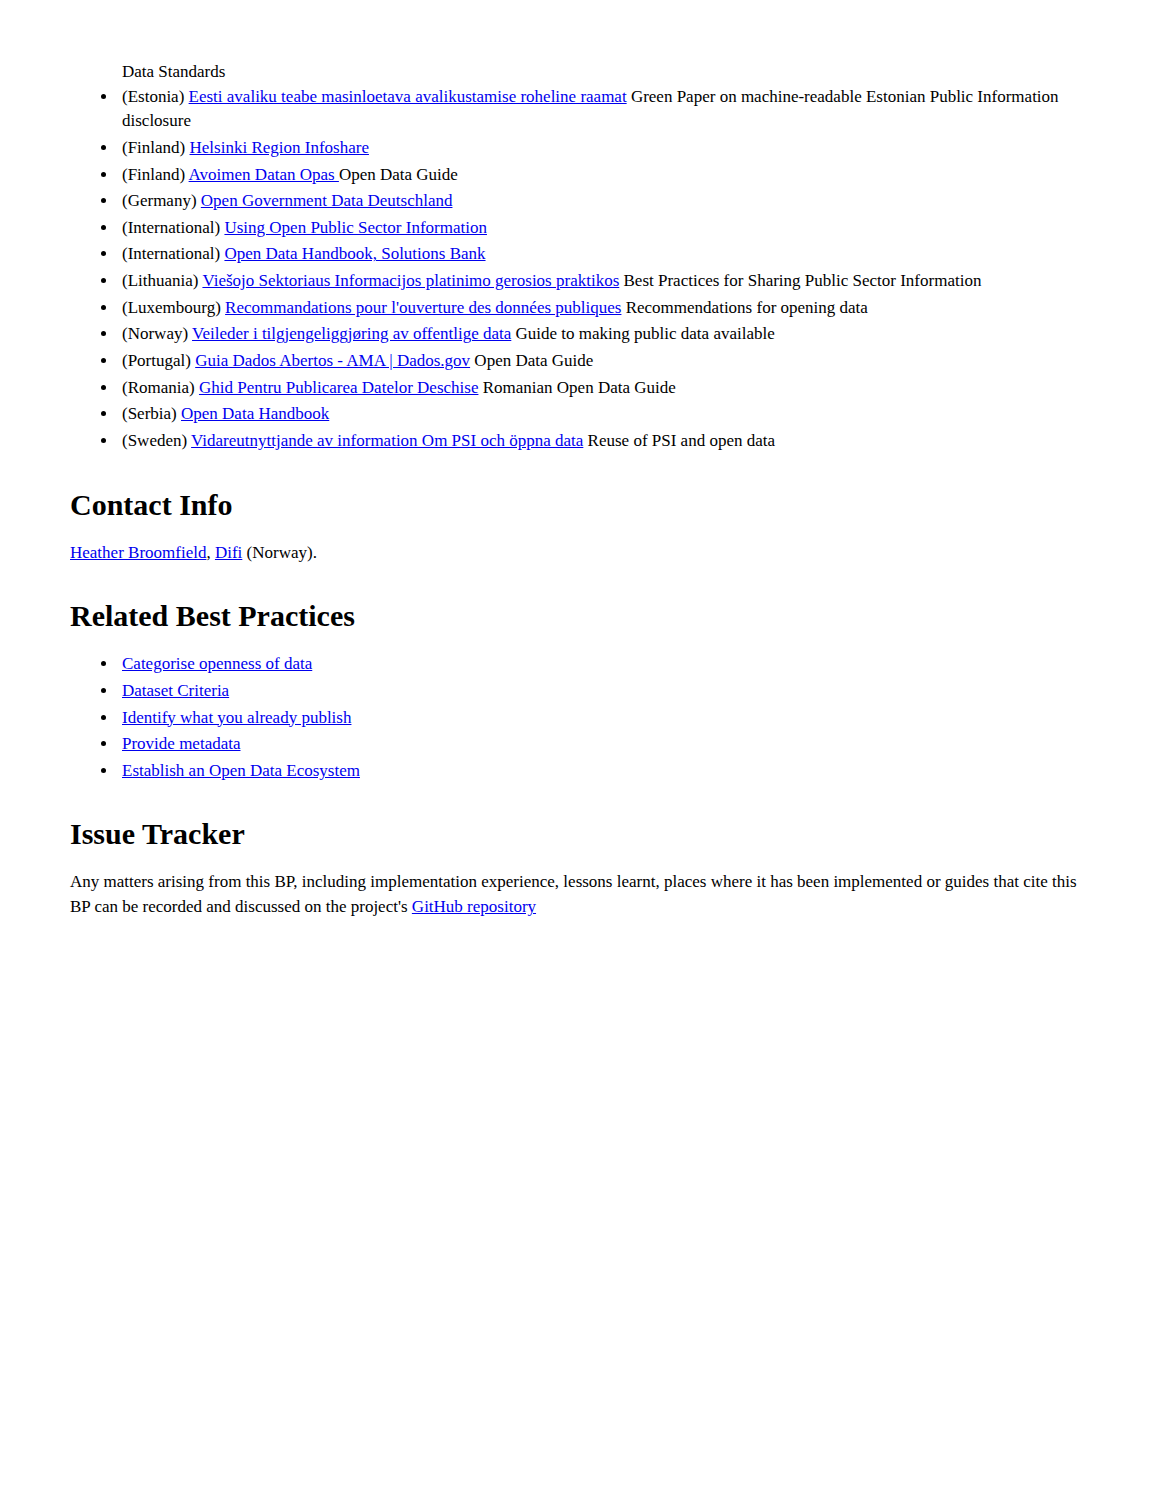Data Standards
(Estonia) Eesti avaliku teabe masinloetava avalikustamise roheline raamat Green Paper on machine-readable Estonian Public Information disclosure
(Finland) Helsinki Region Infoshare
(Finland) Avoimen Datan Opas Open Data Guide
(Germany) Open Government Data Deutschland
(International) Using Open Public Sector Information
(International) Open Data Handbook, Solutions Bank
(Lithuania) Viešojo Sektoriaus Informacijos platinimo gerosios praktikos Best Practices for Sharing Public Sector Information
(Luxembourg) Recommandations pour l'ouverture des données publiques Recommendations for opening data
(Norway) Veileder i tilgjengeliggjøring av offentlige data Guide to making public data available
(Portugal) Guia Dados Abertos - AMA | Dados.gov Open Data Guide
(Romania) Ghid Pentru Publicarea Datelor Deschise Romanian Open Data Guide
(Serbia) Open Data Handbook
(Sweden) Vidareutnyttjande av information Om PSI och öppna data Reuse of PSI and open data
Contact Info
Heather Broomfield, Difi (Norway).
Related Best Practices
Categorise openness of data
Dataset Criteria
Identify what you already publish
Provide metadata
Establish an Open Data Ecosystem
Issue Tracker
Any matters arising from this BP, including implementation experience, lessons learnt, places where it has been implemented or guides that cite this BP can be recorded and discussed on the project's GitHub repository